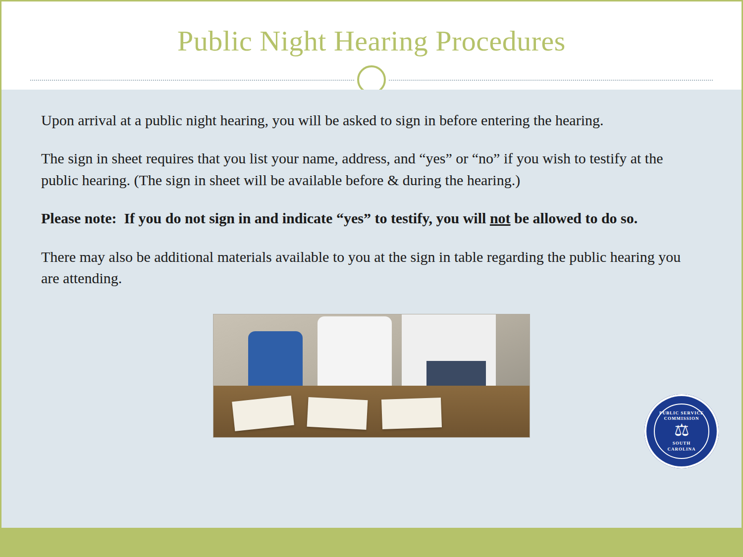Public Night Hearing Procedures
Upon arrival at a public night hearing, you will be asked to sign in before entering the hearing.
The sign in sheet requires that you list your name, address, and “yes” or “no” if you wish to testify at the public hearing. (The sign in sheet will be available before & during the hearing.)
Please note: If you do not sign in and indicate “yes” to testify, you will not be allowed to do so.
There may also be additional materials available to you at the sign in table regarding the public hearing you are attending.
Public Service Commission ⚖ South Carolina